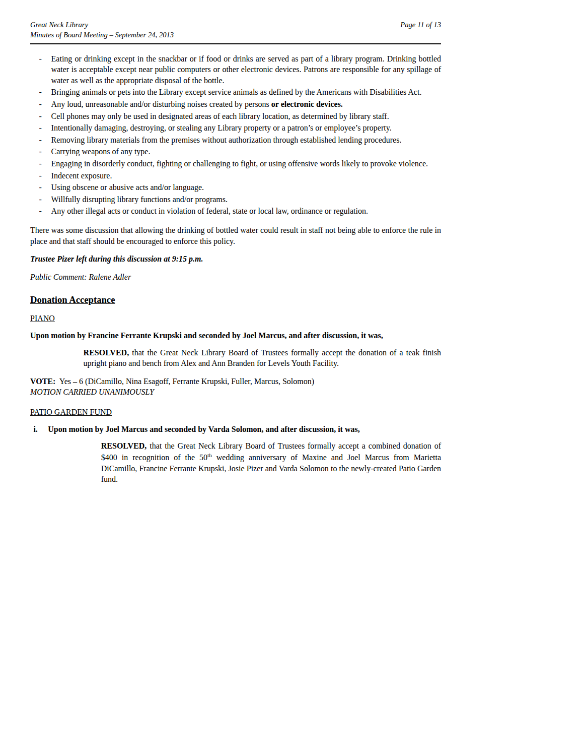Great Neck Library
Minutes of Board Meeting – September 24, 2013
Page 11 of 13
Eating or drinking except in the snackbar or if food or drinks are served as part of a library program. Drinking bottled water is acceptable except near public computers or other electronic devices. Patrons are responsible for any spillage of water as well as the appropriate disposal of the bottle.
Bringing animals or pets into the Library except service animals as defined by the Americans with Disabilities Act.
Any loud, unreasonable and/or disturbing noises created by persons or electronic devices.
Cell phones may only be used in designated areas of each library location, as determined by library staff.
Intentionally damaging, destroying, or stealing any Library property or a patron’s or employee’s property.
Removing library materials from the premises without authorization through established lending procedures.
Carrying weapons of any type.
Engaging in disorderly conduct, fighting or challenging to fight, or using offensive words likely to provoke violence.
Indecent exposure.
Using obscene or abusive acts and/or language.
Willfully disrupting library functions and/or programs.
Any other illegal acts or conduct in violation of federal, state or local law, ordinance or regulation.
There was some discussion that allowing the drinking of bottled water could result in staff not being able to enforce the rule in place and that staff should be encouraged to enforce this policy.
Trustee Pizer left during this discussion at 9:15 p.m.
Public Comment: Ralene Adler
Donation Acceptance
PIANO
Upon motion by Francine Ferrante Krupski and seconded by Joel Marcus, and after discussion, it was,
RESOLVED, that the Great Neck Library Board of Trustees formally accept the donation of a teak finish upright piano and bench from Alex and Ann Branden for Levels Youth Facility.
VOTE: Yes – 6 (DiCamillo, Nina Esagoff, Ferrante Krupski, Fuller, Marcus, Solomon)
MOTION CARRIED UNANIMOUSLY
PATIO GARDEN FUND
Upon motion by Joel Marcus and seconded by Varda Solomon, and after discussion, it was,
RESOLVED, that the Great Neck Library Board of Trustees formally accept a combined donation of $400 in recognition of the 50th wedding anniversary of Maxine and Joel Marcus from Marietta DiCamillo, Francine Ferrante Krupski, Josie Pizer and Varda Solomon to the newly-created Patio Garden fund.